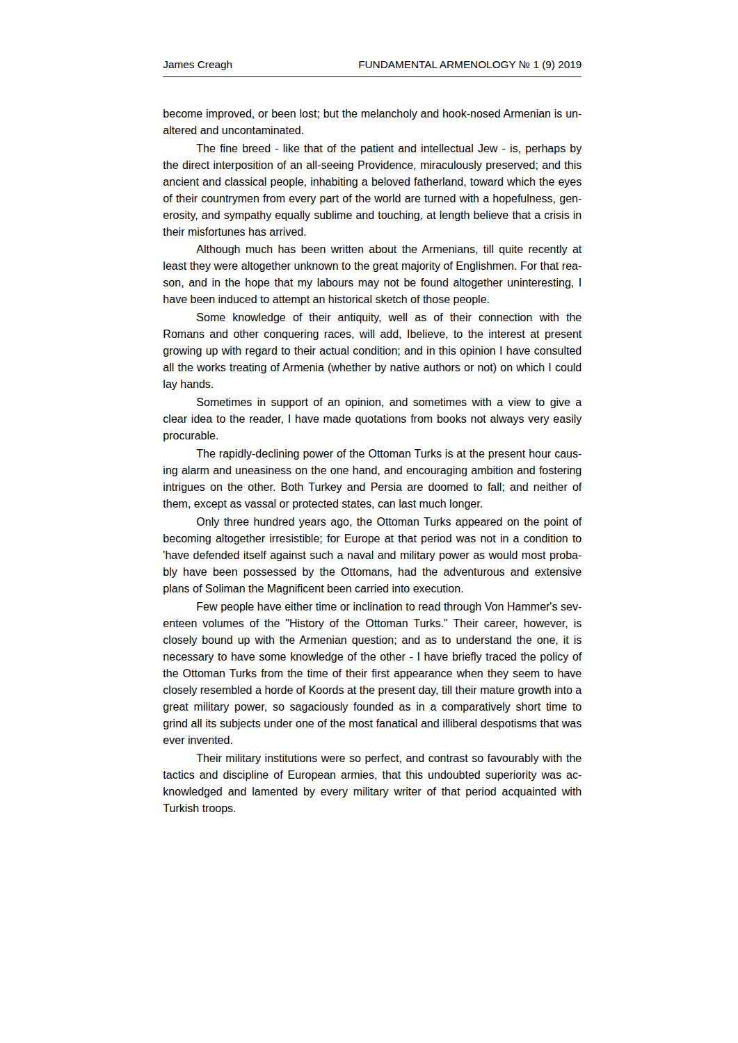James Creagh FUNDAMENTAL ARMENOLOGY № 1 (9) 2019
become improved, or been lost; but the melancholy and hook-nosed Armenian is unaltered and uncontaminated.
The fine breed - like that of the patient and intellectual Jew - is, perhaps by the direct interposition of an all-seeing Providence, miraculously preserved; and this ancient and classical people, inhabiting a beloved fatherland, toward which the eyes of their countrymen from every part of the world are turned with a hopefulness, generosity, and sympathy equally sublime and touching, at length believe that a crisis in their misfortunes has arrived.
Although much has been written about the Armenians, till quite recently at least they were altogether unknown to the great majority of Englishmen. For that reason, and in the hope that my labours may not be found altogether uninteresting, I have been induced to attempt an historical sketch of those people.
Some knowledge of their antiquity, well as of their connection with the Romans and other conquering races, will add, Ibelieve, to the interest at present growing up with regard to their actual condition; and in this opinion I have consulted all the works treating of Armenia (whether by native authors or not) on which I could lay hands.
Sometimes in support of an opinion, and sometimes with a view to give a clear idea to the reader, I have made quotations from books not always very easily procurable.
The rapidly-declining power of the Ottoman Turks is at the present hour causing alarm and uneasiness on the one hand, and encouraging ambition and fostering intrigues on the other. Both Turkey and Persia are doomed to fall; and neither of them, except as vassal or protected states, can last much longer.
Only three hundred years ago, the Ottoman Turks appeared on the point of becoming altogether irresistible; for Europe at that period was not in a condition to 'have defended itself against such a naval and military power as would most probably have been possessed by the Ottomans, had the adventurous and extensive plans of Soliman the Magnificent been carried into execution.
Few people have either time or inclination to read through Von Hammer's seventeen volumes of the "History of the Ottoman Turks." Their career, however, is closely bound up with the Armenian question; and as to understand the one, it is necessary to have some knowledge of the other - I have briefly traced the policy of the Ottoman Turks from the time of their first appearance when they seem to have closely resembled a horde of Koords at the present day, till their mature growth into a great military power, so sagaciously founded as in a comparatively short time to grind all its subjects under one of the most fanatical and illiberal despotisms that was ever invented.
Their military institutions were so perfect, and contrast so favourably with the tactics and discipline of European armies, that this undoubted superiority was acknowledged and lamented by every military writer of that period acquainted with Turkish troops.